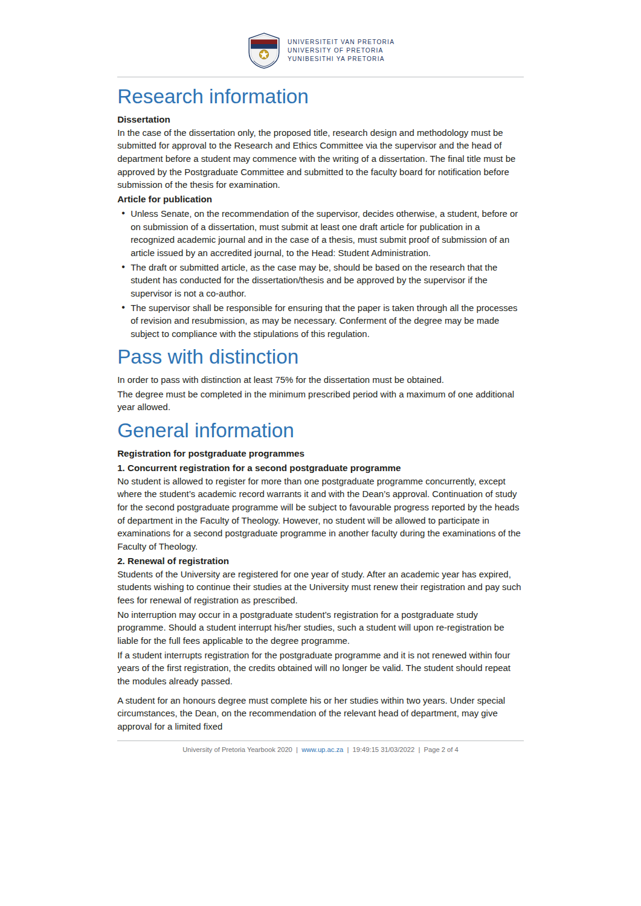Universiteit van Pretoria
University of Pretoria
Yunibesithi ya Pretoria
Research information
Dissertation
In the case of the dissertation only, the proposed title, research design and methodology must be submitted for approval to the Research and Ethics Committee via the supervisor and the head of department before a student may commence with the writing of a dissertation. The final title must be approved by the Postgraduate Committee and submitted to the faculty board for notification before submission of the thesis for examination.
Article for publication
Unless Senate, on the recommendation of the supervisor, decides otherwise, a student, before or on submission of a dissertation, must submit at least one draft article for publication in a recognized academic journal and in the case of a thesis, must submit proof of submission of an article issued by an accredited journal, to the Head: Student Administration.
The draft or submitted article, as the case may be, should be based on the research that the student has conducted for the dissertation/thesis and be approved by the supervisor if the supervisor is not a co-author.
The supervisor shall be responsible for ensuring that the paper is taken through all the processes of revision and resubmission, as may be necessary. Conferment of the degree may be made subject to compliance with the stipulations of this regulation.
Pass with distinction
In order to pass with distinction at least 75% for the dissertation must be obtained.
The degree must be completed in the minimum prescribed period with a maximum of one additional year allowed.
General information
Registration for postgraduate programmes
1. Concurrent registration for a second postgraduate programme
No student is allowed to register for more than one postgraduate programme concurrently, except where the student’s academic record warrants it and with the Dean’s approval. Continuation of study for the second postgraduate programme will be subject to favourable progress reported by the heads of department in the Faculty of Theology. However, no student will be allowed to participate in examinations for a second postgraduate programme in another faculty during the examinations of the Faculty of Theology.
2. Renewal of registration
Students of the University are registered for one year of study. After an academic year has expired, students wishing to continue their studies at the University must renew their registration and pay such fees for renewal of registration as prescribed.
No interruption may occur in a postgraduate student’s registration for a postgraduate study programme. Should a student interrupt his/her studies, such a student will upon re-registration be liable for the full fees applicable to the degree programme.
If a student interrupts registration for the postgraduate programme and it is not renewed within four years of the first registration, the credits obtained will no longer be valid. The student should repeat the modules already passed.
A student for an honours degree must complete his or her studies within two years. Under special circumstances, the Dean, on the recommendation of the relevant head of department, may give approval for a limited fixed
University of Pretoria Yearbook 2020 | www.up.ac.za | 19:49:15 31/03/2022 | Page 2 of 4